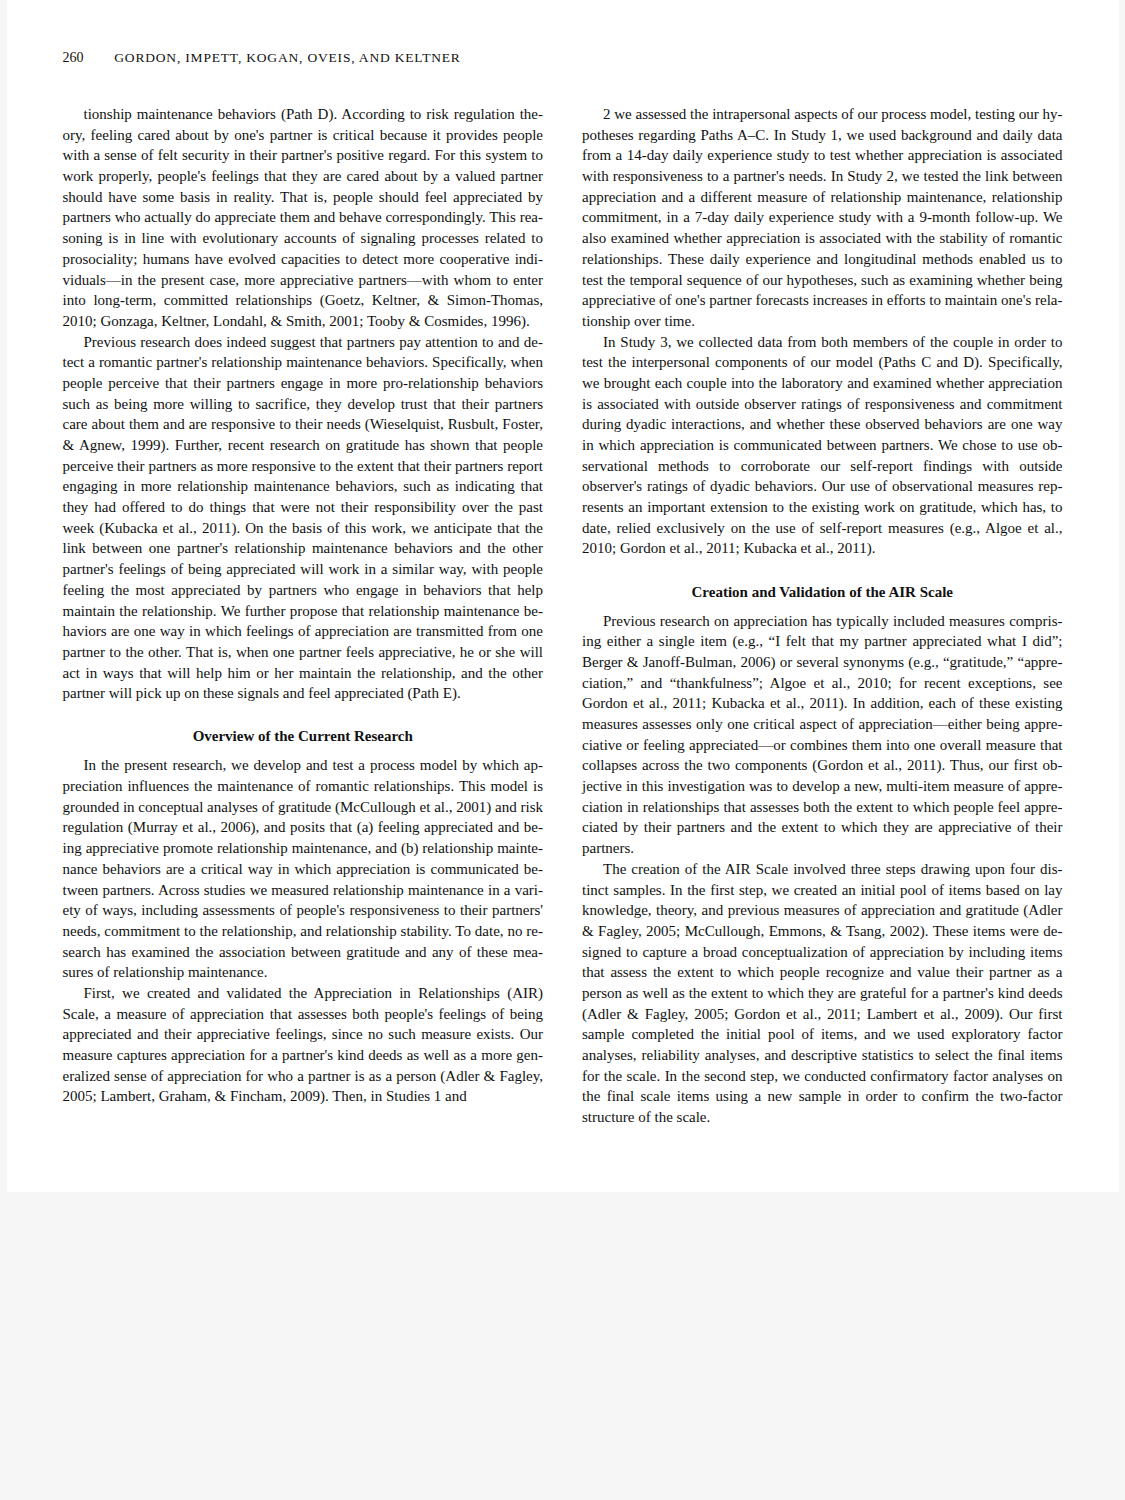260 Gordon, Impett, Kogan, Oveis, and Keltner
tionship maintenance behaviors (Path D). According to risk regulation theory, feeling cared about by one's partner is critical because it provides people with a sense of felt security in their partner's positive regard. For this system to work properly, people's feelings that they are cared about by a valued partner should have some basis in reality. That is, people should feel appreciated by partners who actually do appreciate them and behave correspondingly. This reasoning is in line with evolutionary accounts of signaling processes related to prosociality; humans have evolved capacities to detect more cooperative individuals—in the present case, more appreciative partners—with whom to enter into long-term, committed relationships (Goetz, Keltner, & Simon-Thomas, 2010; Gonzaga, Keltner, Londahl, & Smith, 2001; Tooby & Cosmides, 1996).
Previous research does indeed suggest that partners pay attention to and detect a romantic partner's relationship maintenance behaviors. Specifically, when people perceive that their partners engage in more pro-relationship behaviors such as being more willing to sacrifice, they develop trust that their partners care about them and are responsive to their needs (Wieselquist, Rusbult, Foster, & Agnew, 1999). Further, recent research on gratitude has shown that people perceive their partners as more responsive to the extent that their partners report engaging in more relationship maintenance behaviors, such as indicating that they had offered to do things that were not their responsibility over the past week (Kubacka et al., 2011). On the basis of this work, we anticipate that the link between one partner's relationship maintenance behaviors and the other partner's feelings of being appreciated will work in a similar way, with people feeling the most appreciated by partners who engage in behaviors that help maintain the relationship. We further propose that relationship maintenance behaviors are one way in which feelings of appreciation are transmitted from one partner to the other. That is, when one partner feels appreciative, he or she will act in ways that will help him or her maintain the relationship, and the other partner will pick up on these signals and feel appreciated (Path E).
Overview of the Current Research
In the present research, we develop and test a process model by which appreciation influences the maintenance of romantic relationships. This model is grounded in conceptual analyses of gratitude (McCullough et al., 2001) and risk regulation (Murray et al., 2006), and posits that (a) feeling appreciated and being appreciative promote relationship maintenance, and (b) relationship maintenance behaviors are a critical way in which appreciation is communicated between partners. Across studies we measured relationship maintenance in a variety of ways, including assessments of people's responsiveness to their partners' needs, commitment to the relationship, and relationship stability. To date, no research has examined the association between gratitude and any of these measures of relationship maintenance.
First, we created and validated the Appreciation in Relationships (AIR) Scale, a measure of appreciation that assesses both people's feelings of being appreciated and their appreciative feelings, since no such measure exists. Our measure captures appreciation for a partner's kind deeds as well as a more generalized sense of appreciation for who a partner is as a person (Adler & Fagley, 2005; Lambert, Graham, & Fincham, 2009). Then, in Studies 1 and
2 we assessed the intrapersonal aspects of our process model, testing our hypotheses regarding Paths A–C. In Study 1, we used background and daily data from a 14-day daily experience study to test whether appreciation is associated with responsiveness to a partner's needs. In Study 2, we tested the link between appreciation and a different measure of relationship maintenance, relationship commitment, in a 7-day daily experience study with a 9-month follow-up. We also examined whether appreciation is associated with the stability of romantic relationships. These daily experience and longitudinal methods enabled us to test the temporal sequence of our hypotheses, such as examining whether being appreciative of one's partner forecasts increases in efforts to maintain one's relationship over time.
In Study 3, we collected data from both members of the couple in order to test the interpersonal components of our model (Paths C and D). Specifically, we brought each couple into the laboratory and examined whether appreciation is associated with outside observer ratings of responsiveness and commitment during dyadic interactions, and whether these observed behaviors are one way in which appreciation is communicated between partners. We chose to use observational methods to corroborate our self-report findings with outside observer's ratings of dyadic behaviors. Our use of observational measures represents an important extension to the existing work on gratitude, which has, to date, relied exclusively on the use of self-report measures (e.g., Algoe et al., 2010; Gordon et al., 2011; Kubacka et al., 2011).
Creation and Validation of the AIR Scale
Previous research on appreciation has typically included measures comprising either a single item (e.g., “I felt that my partner appreciated what I did”; Berger & Janoff-Bulman, 2006) or several synonyms (e.g., “gratitude,” “appreciation,” and “thankfulness”; Algoe et al., 2010; for recent exceptions, see Gordon et al., 2011; Kubacka et al., 2011). In addition, each of these existing measures assesses only one critical aspect of appreciation—either being appreciative or feeling appreciated—or combines them into one overall measure that collapses across the two components (Gordon et al., 2011). Thus, our first objective in this investigation was to develop a new, multi-item measure of appreciation in relationships that assesses both the extent to which people feel appreciated by their partners and the extent to which they are appreciative of their partners.
The creation of the AIR Scale involved three steps drawing upon four distinct samples. In the first step, we created an initial pool of items based on lay knowledge, theory, and previous measures of appreciation and gratitude (Adler & Fagley, 2005; McCullough, Emmons, & Tsang, 2002). These items were designed to capture a broad conceptualization of appreciation by including items that assess the extent to which people recognize and value their partner as a person as well as the extent to which they are grateful for a partner's kind deeds (Adler & Fagley, 2005; Gordon et al., 2011; Lambert et al., 2009). Our first sample completed the initial pool of items, and we used exploratory factor analyses, reliability analyses, and descriptive statistics to select the final items for the scale. In the second step, we conducted confirmatory factor analyses on the final scale items using a new sample in order to confirm the two-factor structure of the scale.